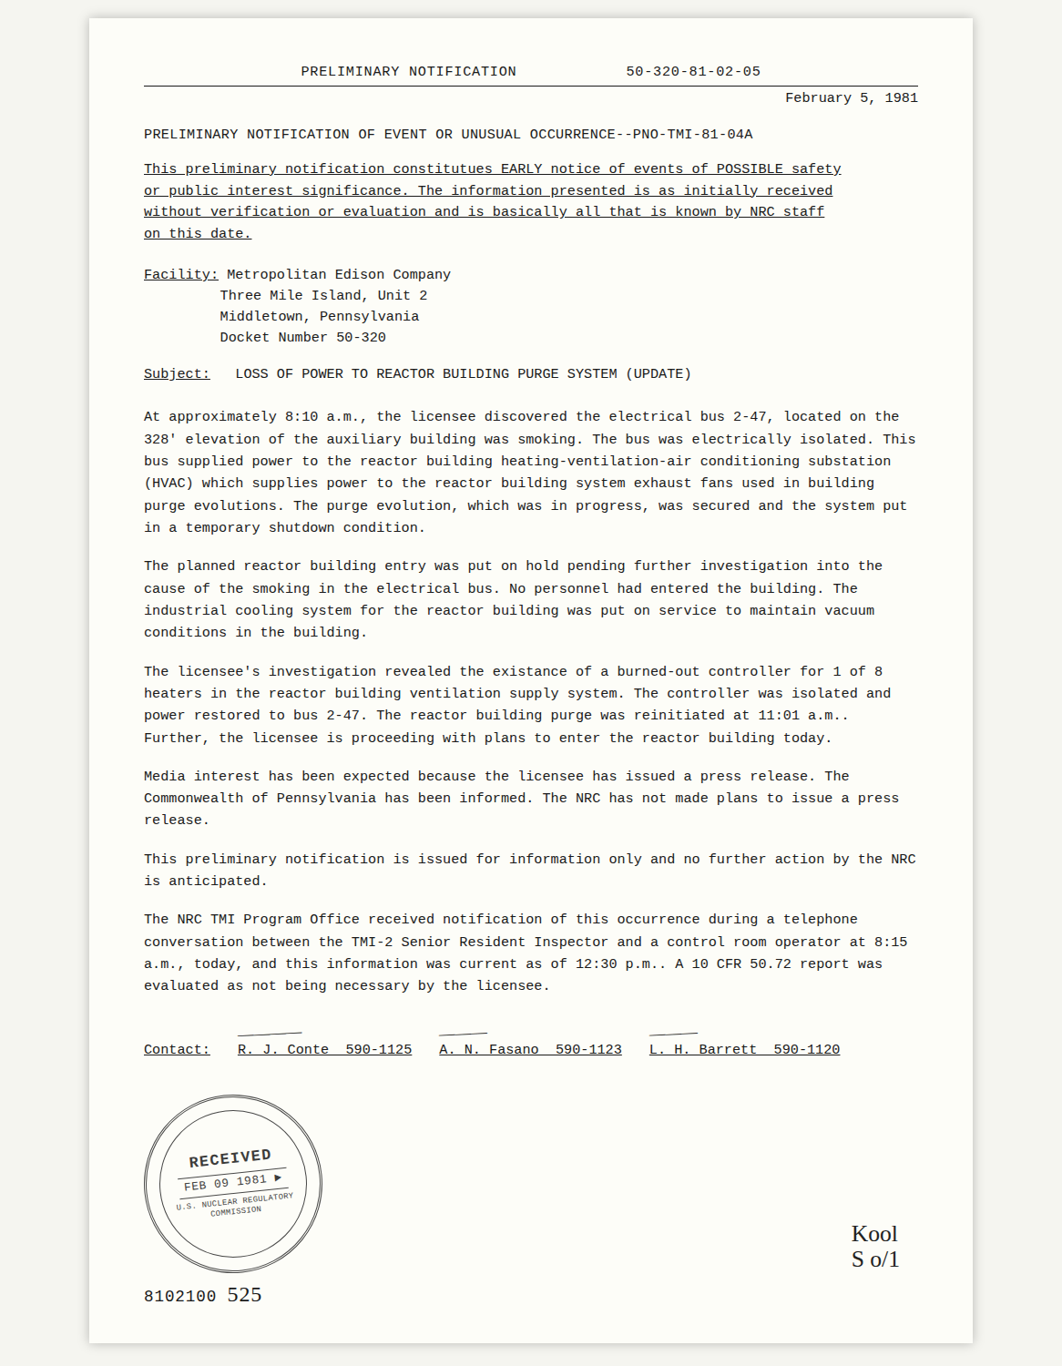PRELIMINARY NOTIFICATION
50-320-81-02-05
February 5, 1981
PRELIMINARY NOTIFICATION OF EVENT OR UNUSUAL OCCURRENCE--PNO-TMI-81-04A
This preliminary notification constitutues EARLY notice of events of POSSIBLE safety
or public interest significance. The information presented is as initially received
without verification or evaluation and is basically all that is known by NRC staff
on this date.
Facility: Metropolitan Edison Company Three Mile Island, Unit 2 Middletown, Pennsylvania Docket Number 50-320
Subject: LOSS OF POWER TO REACTOR BUILDING PURGE SYSTEM (UPDATE)
At approximately 8:10 a.m., the licensee discovered the electrical bus 2-47, located on the 328' elevation of the auxiliary building was smoking. The bus was electrically isolated. This bus supplied power to the reactor building heating-ventilation-air conditioning substation (HVAC) which supplies power to the reactor building system exhaust fans used in building purge evolutions. The purge evolution, which was in progress, was secured and the system put in a temporary shutdown condition.
The planned reactor building entry was put on hold pending further investigation into the cause of the smoking in the electrical bus. No personnel had entered the building. The industrial cooling system for the reactor building was put on service to maintain vacuum conditions in the building.
The licensee's investigation revealed the existance of a burned-out controller for 1 of 8 heaters in the reactor building ventilation supply system. The controller was isolated and power restored to bus 2-47. The reactor building purge was reinitiated at 11:01 a.m.. Further, the licensee is proceeding with plans to enter the reactor building today.
Media interest has been expected because the licensee has issued a press release. The Commonwealth of Pennsylvania has been informed. The NRC has not made plans to issue a press release.
This preliminary notification is issued for information only and no further action by the NRC is anticipated.
The NRC TMI Program Office received notification of this occurrence during a telephone conversation between the TMI-2 Senior Resident Inspector and a control room operator at 8:15 a.m., today, and this information was current as of 12:30 p.m.. A 10 CFR 50.72 report was evaluated as not being necessary by the licensee.
Contact:
———— R. J. Conte 590-1125
——— A. N. Fasano 590-1123
——— L. H. Barrett 590-1120
RECEIVED
FEB 09 1981 ►
U.S. NUCLEAR REGULATORY
COMMISSION
Kool
S o/1
8102100 525